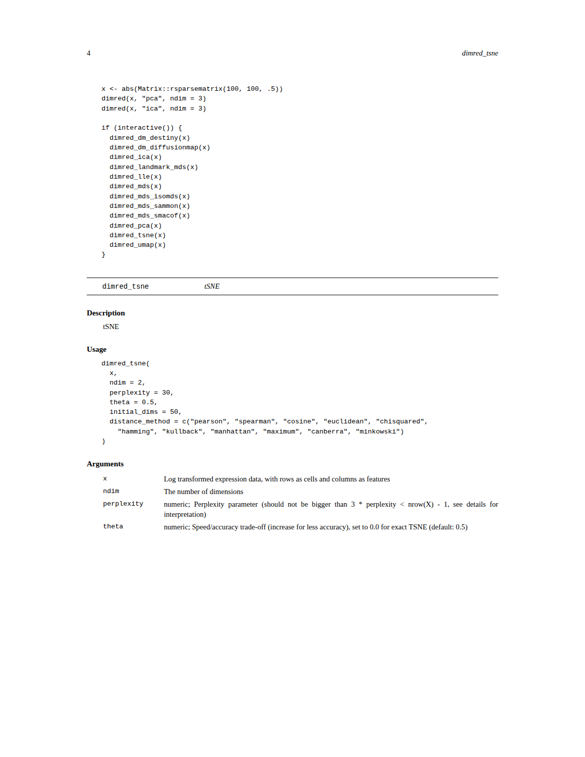4 dimred_tsne
x <- abs(Matrix::rsparsematrix(100, 100, .5))
dimred(x, "pca", ndim = 3)
dimred(x, "ica", ndim = 3)

if (interactive()) {
  dimred_dm_destiny(x)
  dimred_dm_diffusionmap(x)
  dimred_ica(x)
  dimred_landmark_mds(x)
  dimred_lle(x)
  dimred_mds(x)
  dimred_mds_isomds(x)
  dimred_mds_sammon(x)
  dimred_mds_smacof(x)
  dimred_pca(x)
  dimred_tsne(x)
  dimred_umap(x)
}
dimred_tsne tSNE
Description
tSNE
Usage
dimred_tsne(
  x,
  ndim = 2,
  perplexity = 30,
  theta = 0.5,
  initial_dims = 50,
  distance_method = c("pearson", "spearman", "cosine", "euclidean", "chisquared",
    "hamming", "kullback", "manhattan", "maximum", "canberra", "minkowski")
)
Arguments
| x | Log transformed expression data, with rows as cells and columns as features |
| ndim | The number of dimensions |
| perplexity | numeric; Perplexity parameter (should not be bigger than 3 * perplexity < nrow(X) - 1, see details for interpretation) |
| theta | numeric; Speed/accuracy trade-off (increase for less accuracy), set to 0.0 for exact TSNE (default: 0.5) |